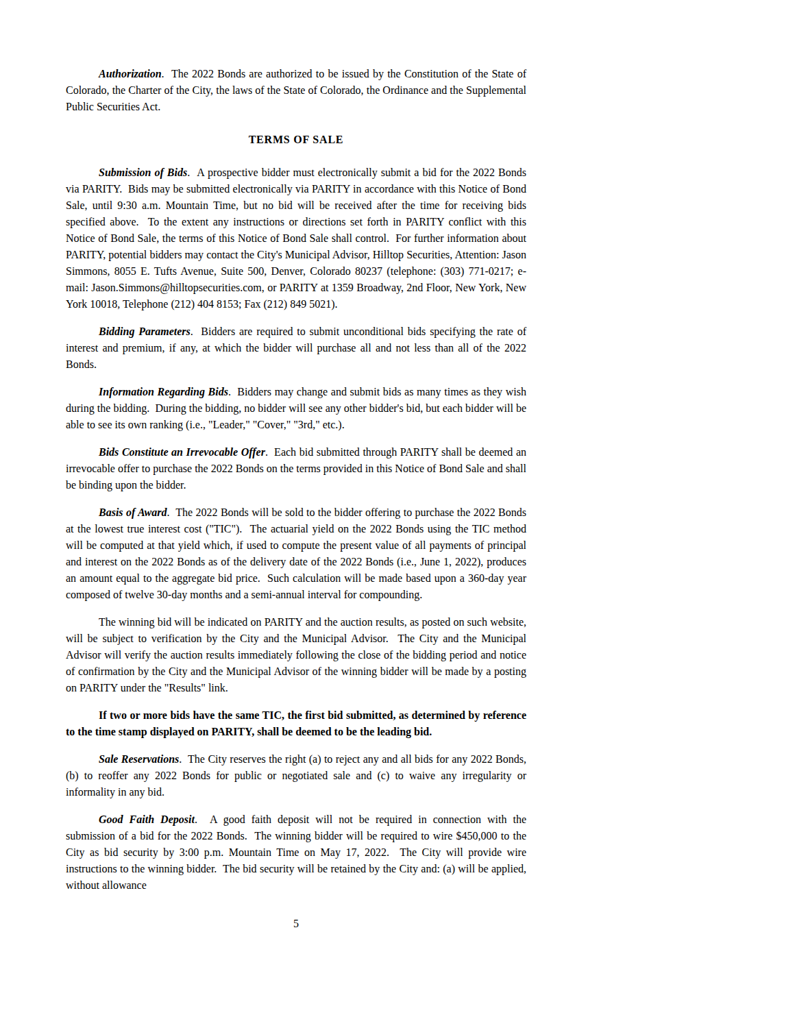Authorization. The 2022 Bonds are authorized to be issued by the Constitution of the State of Colorado, the Charter of the City, the laws of the State of Colorado, the Ordinance and the Supplemental Public Securities Act.
TERMS OF SALE
Submission of Bids. A prospective bidder must electronically submit a bid for the 2022 Bonds via PARITY. Bids may be submitted electronically via PARITY in accordance with this Notice of Bond Sale, until 9:30 a.m. Mountain Time, but no bid will be received after the time for receiving bids specified above. To the extent any instructions or directions set forth in PARITY conflict with this Notice of Bond Sale, the terms of this Notice of Bond Sale shall control. For further information about PARITY, potential bidders may contact the City's Municipal Advisor, Hilltop Securities, Attention: Jason Simmons, 8055 E. Tufts Avenue, Suite 500, Denver, Colorado 80237 (telephone: (303) 771-0217; e-mail: Jason.Simmons@hilltopsecurities.com, or PARITY at 1359 Broadway, 2nd Floor, New York, New York 10018, Telephone (212) 404 8153; Fax (212) 849 5021).
Bidding Parameters. Bidders are required to submit unconditional bids specifying the rate of interest and premium, if any, at which the bidder will purchase all and not less than all of the 2022 Bonds.
Information Regarding Bids. Bidders may change and submit bids as many times as they wish during the bidding. During the bidding, no bidder will see any other bidder's bid, but each bidder will be able to see its own ranking (i.e., "Leader," "Cover," "3rd," etc.).
Bids Constitute an Irrevocable Offer. Each bid submitted through PARITY shall be deemed an irrevocable offer to purchase the 2022 Bonds on the terms provided in this Notice of Bond Sale and shall be binding upon the bidder.
Basis of Award. The 2022 Bonds will be sold to the bidder offering to purchase the 2022 Bonds at the lowest true interest cost ("TIC"). The actuarial yield on the 2022 Bonds using the TIC method will be computed at that yield which, if used to compute the present value of all payments of principal and interest on the 2022 Bonds as of the delivery date of the 2022 Bonds (i.e., June 1, 2022), produces an amount equal to the aggregate bid price. Such calculation will be made based upon a 360-day year composed of twelve 30-day months and a semi-annual interval for compounding.
The winning bid will be indicated on PARITY and the auction results, as posted on such website, will be subject to verification by the City and the Municipal Advisor. The City and the Municipal Advisor will verify the auction results immediately following the close of the bidding period and notice of confirmation by the City and the Municipal Advisor of the winning bidder will be made by a posting on PARITY under the "Results" link.
If two or more bids have the same TIC, the first bid submitted, as determined by reference to the time stamp displayed on PARITY, shall be deemed to be the leading bid.
Sale Reservations. The City reserves the right (a) to reject any and all bids for any 2022 Bonds, (b) to reoffer any 2022 Bonds for public or negotiated sale and (c) to waive any irregularity or informality in any bid.
Good Faith Deposit. A good faith deposit will not be required in connection with the submission of a bid for the 2022 Bonds. The winning bidder will be required to wire $450,000 to the City as bid security by 3:00 p.m. Mountain Time on May 17, 2022. The City will provide wire instructions to the winning bidder. The bid security will be retained by the City and: (a) will be applied, without allowance
5